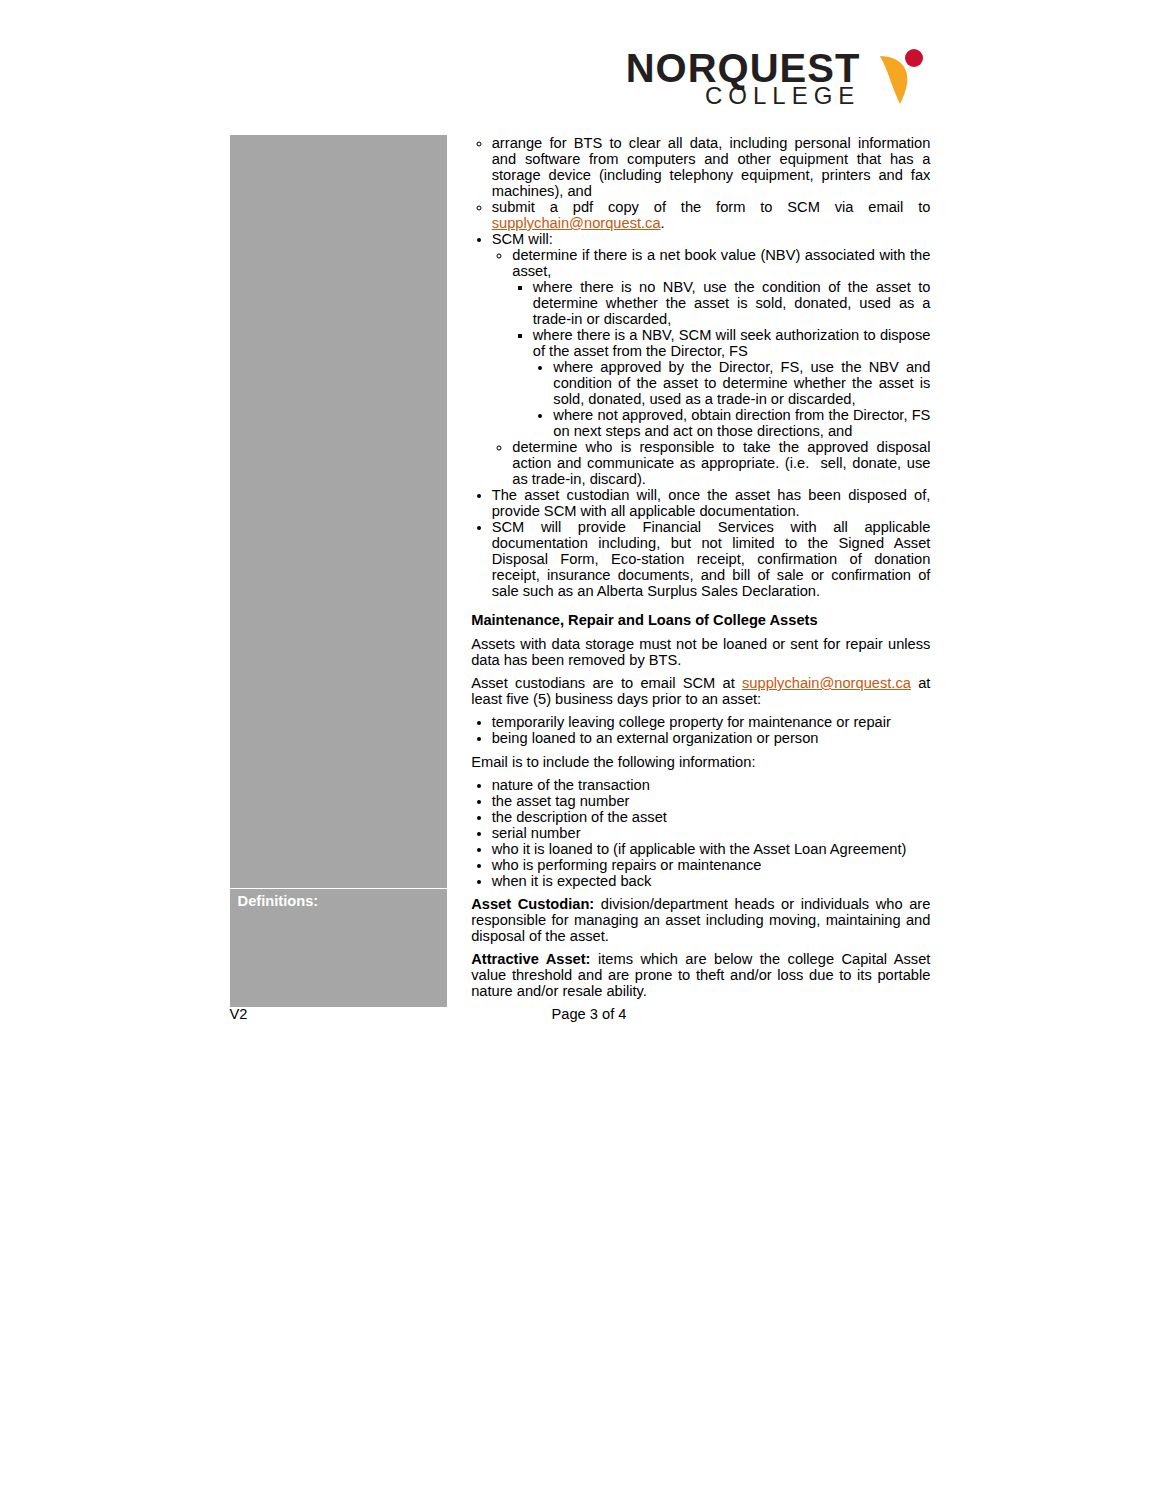NORQUEST COLLEGE
| | arrange for BTS to clear all data, including personal information and software from computers and other equipment that has a storage device (including telephony equipment, printers and fax machines), and submit a pdf copy of the form to SCM via email to supplychain@norquest.ca . SCM will: determine if there is a net book value (NBV) associated with the asset, where there is no NBV, use the condition of the asset to determine whether the asset is sold, donated, used as a trade-in or discarded, where there is a NBV, SCM will seek authorization to dispose of the asset from the Director, FS where approved by the Director, FS, use the NBV and condition of the asset to determine whether the asset is sold, donated, used as a trade-in or discarded, where not approved, obtain direction from the Director, FS on next steps and act on those directions, and determine who is responsible to take the approved disposal action and communicate as appropriate. (i.e. sell, donate, use as trade-in, discard). The asset custodian will, once the asset has been disposed of, provide SCM with all applicable documentation. SCM will provide Financial Services with all applicable documentation including, but not limited to the Signed Asset Disposal Form, Eco-station receipt, confirmation of donation receipt, insurance documents, and bill of sale or confirmation of sale such as an Alberta Surplus Sales Declaration. Maintenance, Repair and Loans of College Assets Assets with data storage must not be loaned or sent for repair unless data has been removed by BTS. Asset custodians are to email SCM at supplychain@norquest.ca at least five (5) business days prior to an asset: temporarily leaving college property for maintenance or repair being loaned to an external organization or person Email is to include the following information: nature of the transaction the asset tag number the description of the asset serial number who it is loaned to (if applicable with the Asset Loan Agreement) who is performing repairs or maintenance when it is expected back |
| Definitions: | Asset Custodian: division/department heads or individuals who are responsible for managing an asset including moving, maintaining and disposal of the asset. Attractive Asset: items which are below the college Capital Asset value threshold and are prone to theft and/or loss due to its portable nature and/or resale ability. |
V2
Page 3 of 4